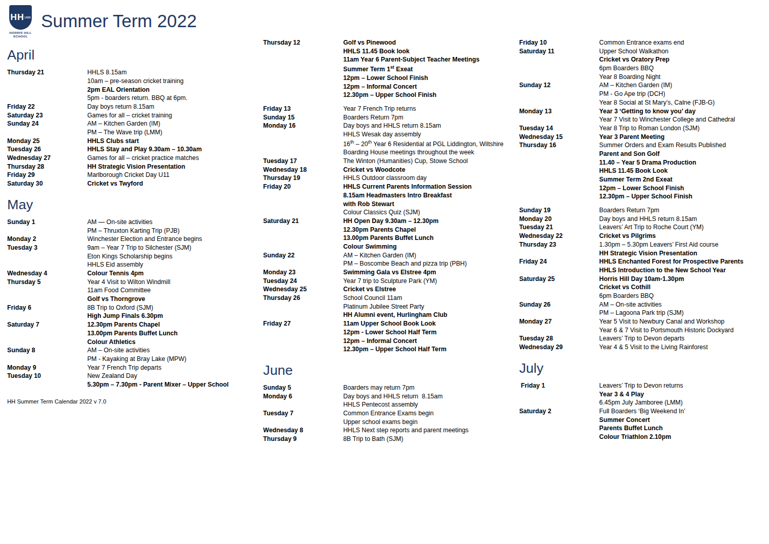HH1888
HORRIS HILL
SCHOOL
Summer Term 2022
April
| Thursday 21 | HHLS 8.15am |
| | 10am – pre-season cricket training |
| | 2pm EAL Orientation |
| | 5pm - boarders return. BBQ at 6pm. |
| Friday 22 | Day boys return 8.15am |
| Saturday 23 | Games for all – cricket training |
| Sunday 24 | AM – Kitchen Garden (IM) |
| | PM – The Wave trip (LMM) |
| Monday 25 | HHLS Clubs start |
| Tuesday 26 | HHLS Stay and Play 9.30am – 10.30am |
| Wednesday 27 | Games for all – cricket practice matches |
| Thursday 28 | HH Strategic Vision Presentation |
| Friday 29 | Marlborough Cricket Day U11 |
| Saturday 30 | Cricket vs Twyford |
May
| Sunday 1 | AM — On-site activities |
| | PM – Thruxton Karting Trip (PJB) |
| Monday 2 | Winchester Election and Entrance begins |
| Tuesday 3 | 9am – Year 7 Trip to Silchester (SJM) |
| | Eton Kings Scholarship begins |
| | HHLS Eid assembly |
| Wednesday 4 | Colour Tennis 4pm |
| Thursday 5 | Year 4 Visit to Wilton Windmill |
| | 11am Food Committee |
| | Golf vs Thorngrove |
| Friday 6 | 8B Trip to Oxford (SJM) |
| | High Jump Finals 6.30pm |
| Saturday 7 | 12.30pm Parents Chapel |
| | 13.00pm Parents Buffet Lunch |
| | Colour Athletics |
| Sunday 8 | AM – On-site activities |
| | PM - Kayaking at Bray Lake (MPW) |
| Monday 9 | Year 7 French Trip departs |
| Tuesday 10 | New Zealand Day |
| | 5.30pm – 7.30pm - Parent Mixer – Upper School |
HH Summer Term Calendar 2022 v 7.0
| Thursday 12 | Golf vs Pinewood |
| | HHLS 11.45 Book look |
| | 11am Year 6 Parent-Subject Teacher Meetings |
| | Summer Term 1 st Exeat |
| | 12pm – Lower School Finish |
| | 12pm – Informal Concert |
| | 12.30pm – Upper School Finish |
| Friday 13 | Year 7 French Trip returns |
| Sunday 15 | Boarders Return 7pm |
| Monday 16 | Day boys and HHLS return 8.15am |
| | HHLS Wesak day assembly |
| | 16 th – 20 th Year 6 Residential at PGL Liddington, Wiltshire |
| | Boarding House meetings throughout the week |
| Tuesday 17 | The Winton (Humanities) Cup, Stowe School |
| Wednesday 18 | Cricket vs Woodcote |
| Thursday 19 | HHLS Outdoor classroom day |
| Friday 20 | HHLS Current Parents Information Session |
| | 8.15am Headmasters Intro Breakfast |
| | with Rob Stewart |
| | Colour Classics Quiz (SJM) |
| Saturday 21 | HH Open Day 9.30am – 12.30pm |
| | 12.30pm Parents Chapel |
| | 13.00pm Parents Buffet Lunch |
| | Colour Swimming |
| Sunday 22 | AM – Kitchen Garden (IM) |
| | PM – Boscombe Beach and pizza trip (PBH) |
| Monday 23 | Swimming Gala vs Elstree 4pm |
| Tuesday 24 | Year 7 trip to Sculpture Park (YM) |
| Wednesday 25 | Cricket vs Elstree |
| Thursday 26 | School Council 11am |
| | Platinum Jubilee Street Party |
| | HH Alumni event, Hurlingham Club |
| Friday 27 | 11am Upper School Book Look |
| | 12pm - Lower School Half Term |
| | 12pm – Informal Concert |
| | 12.30pm – Upper School Half Term |
June
| Sunday 5 | Boarders may return 7pm |
| Monday 6 | Day boys and HHLS return 8.15am |
| | HHLS Pentecost assembly |
| Tuesday 7 | Common Entrance Exams begin |
| | Upper school exams begin |
| Wednesday 8 | HHLS Next step reports and parent meetings |
| Thursday 9 | 8B Trip to Bath (SJM) |
| Friday 10 | Common Entrance exams end |
| Saturday 11 | Upper School Walkathon |
| | Cricket vs Oratory Prep |
| | 6pm Boarders BBQ |
| | Year 8 Boarding Night |
| Sunday 12 | AM – Kitchen Garden (IM) |
| | PM - Go Ape trip (DCH) |
| | Year 8 Social at St Mary’s, Calne (FJB-G) |
| Monday 13 | Year 3 ‘Getting to know you’ day |
| | Year 7 Visit to Winchester College and Cathedral |
| Tuesday 14 | Year 8 Trip to Roman London (SJM) |
| Wednesday 15 | Year 3 Parent Meeting |
| Thursday 16 | Summer Orders and Exam Results Published |
| | Parent and Son Golf |
| | 11.40 – Year 5 Drama Production |
| | HHLS 11.45 Book Look |
| | Summer Term 2nd Exeat |
| | 12pm – Lower School Finish |
| | 12.30pm – Upper School Finish |
| Sunday 19 | Boarders Return 7pm |
| Monday 20 | Day boys and HHLS return 8.15am |
| Tuesday 21 | Leavers’ Art Trip to Roche Court (YM) |
| Wednesday 22 | Cricket vs Pilgrims |
| Thursday 23 | 1.30pm – 5.30pm Leavers’ First Aid course |
| | HH Strategic Vision Presentation |
| Friday 24 | HHLS Enchanted Forest for Prospective Parents |
| | HHLS Introduction to the New School Year |
| Saturday 25 | Horris Hill Day 10am-1.30pm |
| | Cricket vs Cothill |
| | 6pm Boarders BBQ |
| Sunday 26 | AM – On-site activities |
| | PM – Lagoona Park trip (SJM) |
| Monday 27 | Year 5 Visit to Newbury Canal and Workshop |
| | Year 6 & 7 Visit to Portsmouth Historic Dockyard |
| Tuesday 28 | Leavers’ Trip to Devon departs |
| Wednesday 29 | Year 4 & 5 Visit to the Living Rainforest |
July
| Friday 1 | Leavers’ Trip to Devon returns |
| | Year 3 & 4 Play |
| | 6.45pm July Jamboree (LMM) |
| Saturday 2 | Full Boarders ‘Big Weekend In’ |
| | Summer Concert |
| | Parents Buffet Lunch |
| | Colour Triathlon 2.10pm |